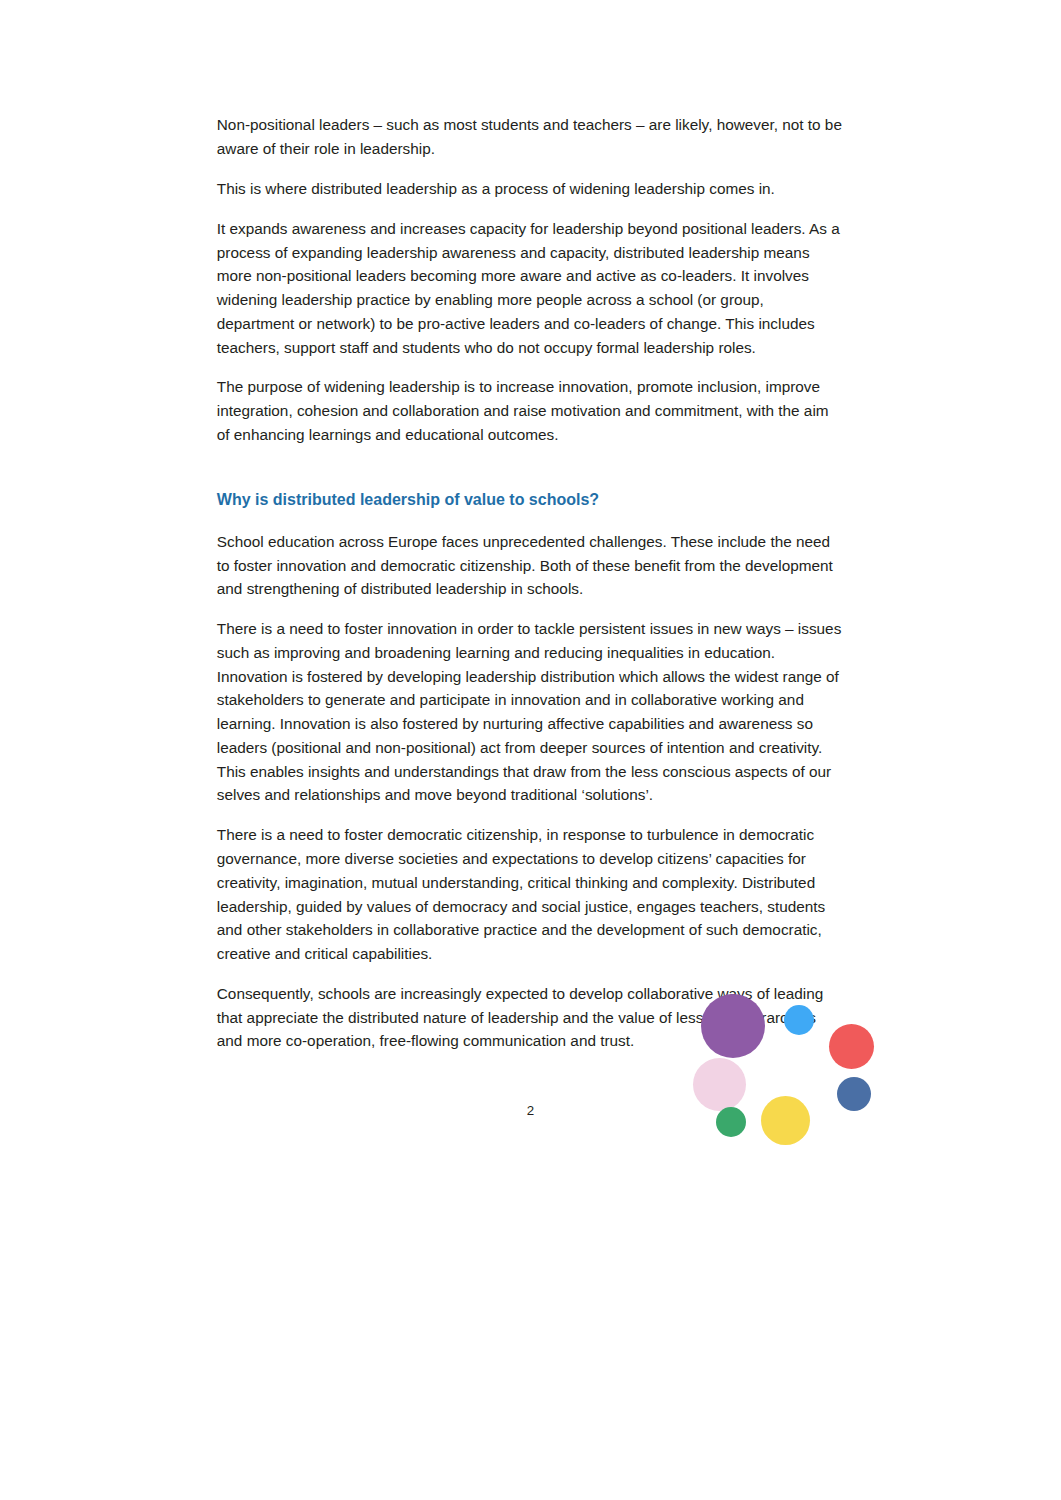Non-positional leaders – such as most students and teachers – are likely, however, not to be aware of their role in leadership.
This is where distributed leadership as a process of widening leadership comes in.
It expands awareness and increases capacity for leadership beyond positional leaders. As a process of expanding leadership awareness and capacity, distributed leadership means more non-positional leaders becoming more aware and active as co-leaders. It involves widening leadership practice by enabling more people across a school (or group, department or network) to be pro-active leaders and co-leaders of change. This includes teachers, support staff and students who do not occupy formal leadership roles.
The purpose of widening leadership is to increase innovation, promote inclusion, improve integration, cohesion and collaboration and raise motivation and commitment, with the aim of enhancing learnings and educational outcomes.
Why is distributed leadership of value to schools?
School education across Europe faces unprecedented challenges. These include the need to foster innovation and democratic citizenship. Both of these benefit from the development and strengthening of distributed leadership in schools.
There is a need to foster innovation in order to tackle persistent issues in new ways – issues such as improving and broadening learning and reducing inequalities in education. Innovation is fostered by developing leadership distribution which allows the widest range of stakeholders to generate and participate in innovation and in collaborative working and learning. Innovation is also fostered by nurturing affective capabilities and awareness so leaders (positional and non-positional) act from deeper sources of intention and creativity. This enables insights and understandings that draw from the less conscious aspects of our selves and relationships and move beyond traditional ‘solutions’.
There is a need to foster democratic citizenship, in response to turbulence in democratic governance, more diverse societies and expectations to develop citizens’ capacities for creativity, imagination, mutual understanding, critical thinking and complexity. Distributed leadership, guided by values of democracy and social justice, engages teachers, students and other stakeholders in collaborative practice and the development of such democratic, creative and critical capabilities.
Consequently, schools are increasingly expected to develop collaborative ways of leading that appreciate the distributed nature of leadership and the value of less rigid hierarchies and more co-operation, free-flowing communication and trust.
2